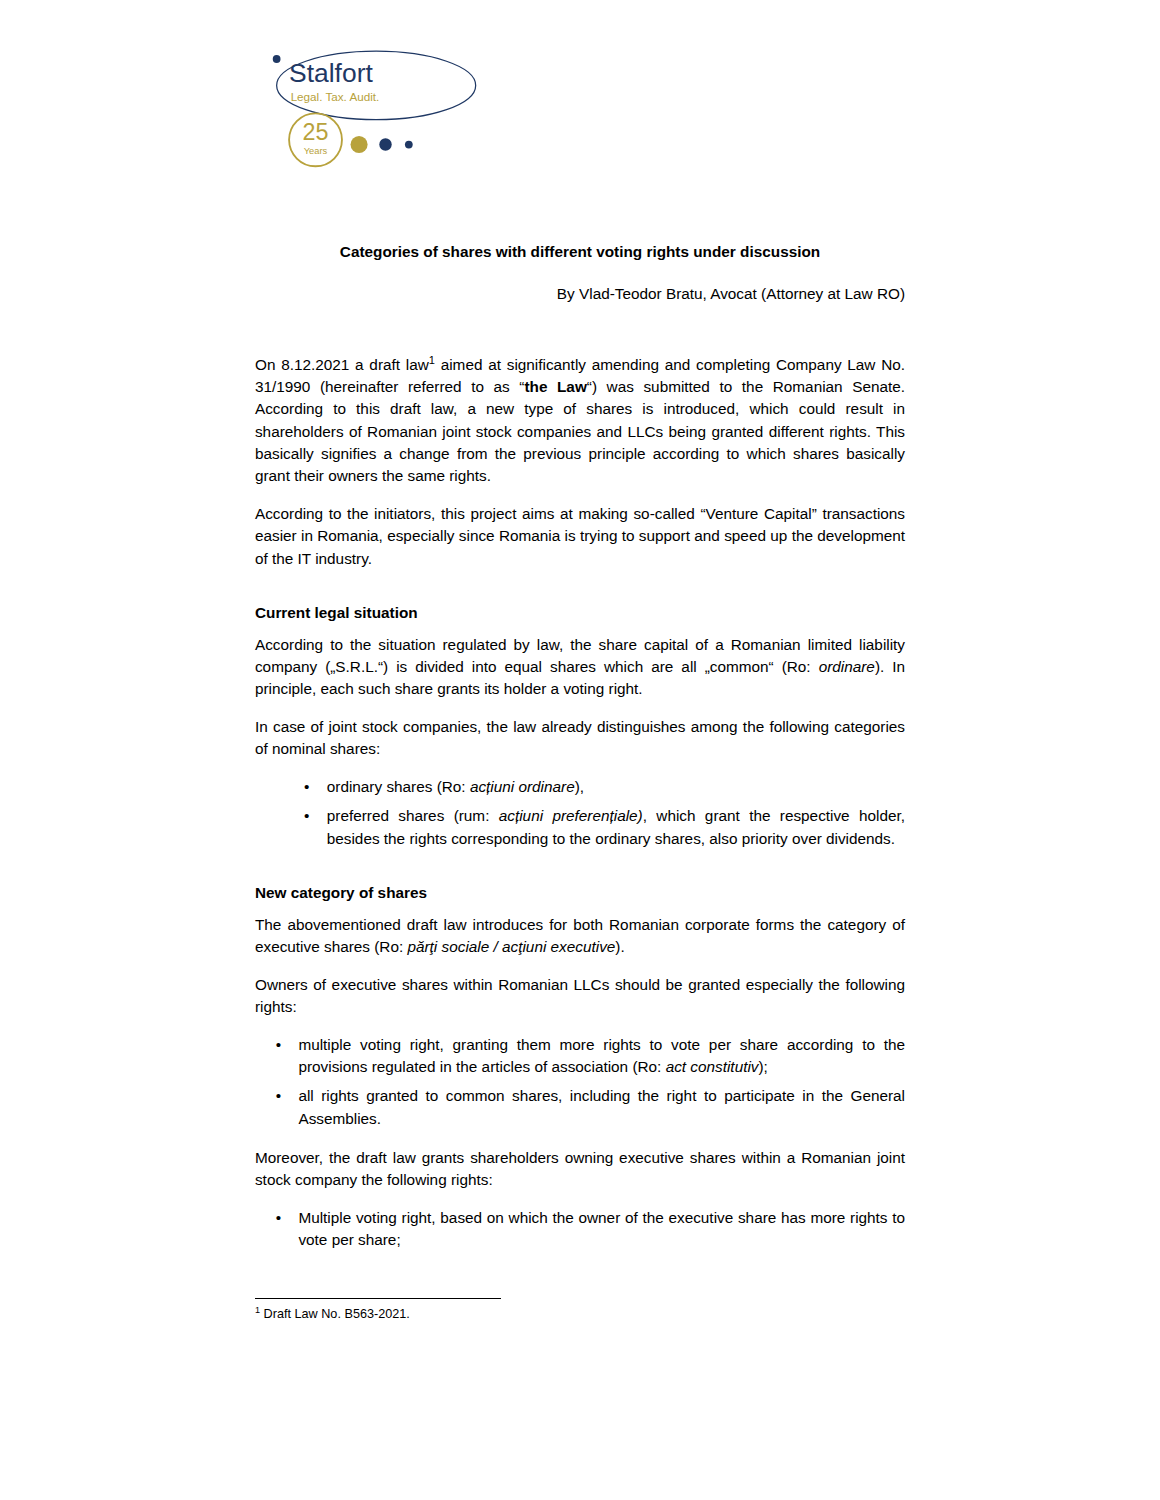Stalfort Legal. Tax. Audit. 25 Years
Categories of shares with different voting rights under discussion
By Vlad-Teodor Bratu, Avocat (Attorney at Law RO)
On 8.12.2021 a draft law1 aimed at significantly amending and completing Company Law No. 31/1990 (hereinafter referred to as “the Law“) was submitted to the Romanian Senate. According to this draft law, a new type of shares is introduced, which could result in shareholders of Romanian joint stock companies and LLCs being granted different rights. This basically signifies a change from the previous principle according to which shares basically grant their owners the same rights.
According to the initiators, this project aims at making so-called “Venture Capital” transactions easier in Romania, especially since Romania is trying to support and speed up the development of the IT industry.
Current legal situation
According to the situation regulated by law, the share capital of a Romanian limited liability company („S.R.L.“) is divided into equal shares which are all „common“ (Ro: ordinare). In principle, each such share grants its holder a voting right.
In case of joint stock companies, the law already distinguishes among the following categories of nominal shares:
ordinary shares (Ro: acțiuni ordinare),
preferred shares (rum: acțiuni preferențiale), which grant the respective holder, besides the rights corresponding to the ordinary shares, also priority over dividends.
New category of shares
The abovementioned draft law introduces for both Romanian corporate forms the category of executive shares (Ro: părţi sociale / acţiuni executive).
Owners of executive shares within Romanian LLCs should be granted especially the following rights:
multiple voting right, granting them more rights to vote per share according to the provisions regulated in the articles of association (Ro: act constitutiv);
all rights granted to common shares, including the right to participate in the General Assemblies.
Moreover, the draft law grants shareholders owning executive shares within a Romanian joint stock company the following rights:
Multiple voting right, based on which the owner of the executive share has more rights to vote per share;
1 Draft Law No. B563-2021.